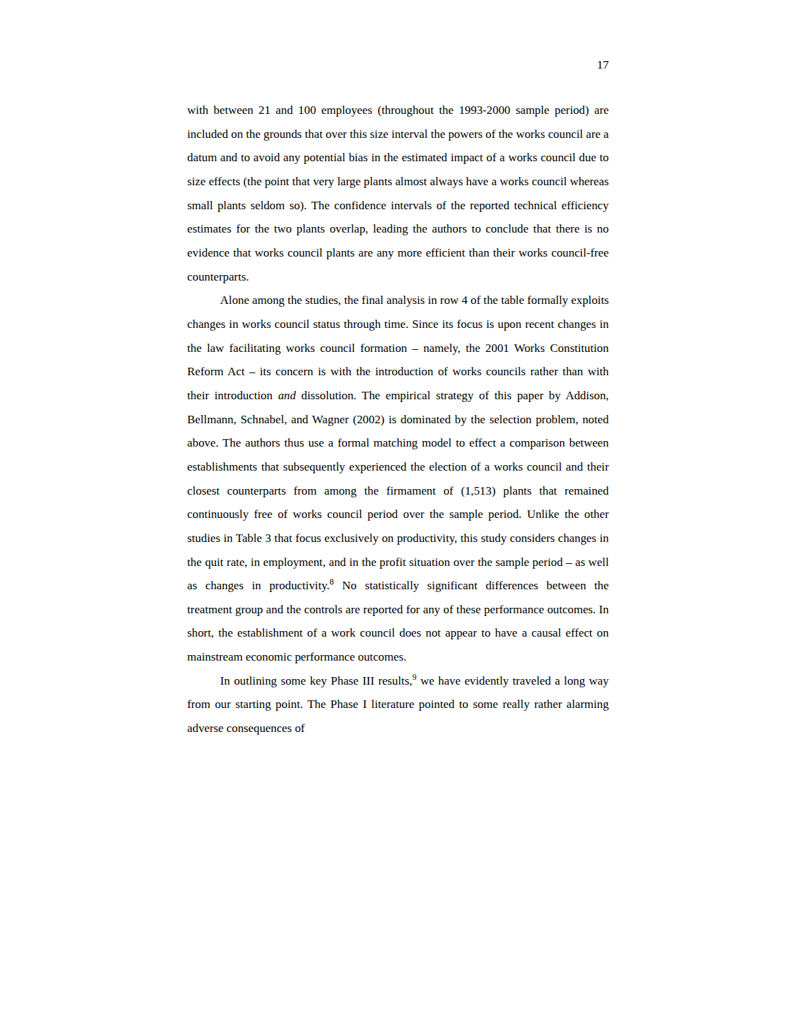17
with between 21 and 100 employees (throughout the 1993-2000 sample period) are included on the grounds that over this size interval the powers of the works council are a datum and to avoid any potential bias in the estimated impact of a works council due to size effects (the point that very large plants almost always have a works council whereas small plants seldom so). The confidence intervals of the reported technical efficiency estimates for the two plants overlap, leading the authors to conclude that there is no evidence that works council plants are any more efficient than their works council-free counterparts.
Alone among the studies, the final analysis in row 4 of the table formally exploits changes in works council status through time. Since its focus is upon recent changes in the law facilitating works council formation – namely, the 2001 Works Constitution Reform Act – its concern is with the introduction of works councils rather than with their introduction and dissolution. The empirical strategy of this paper by Addison, Bellmann, Schnabel, and Wagner (2002) is dominated by the selection problem, noted above. The authors thus use a formal matching model to effect a comparison between establishments that subsequently experienced the election of a works council and their closest counterparts from among the firmament of (1,513) plants that remained continuously free of works council period over the sample period. Unlike the other studies in Table 3 that focus exclusively on productivity, this study considers changes in the quit rate, in employment, and in the profit situation over the sample period – as well as changes in productivity.8 No statistically significant differences between the treatment group and the controls are reported for any of these performance outcomes. In short, the establishment of a work council does not appear to have a causal effect on mainstream economic performance outcomes.
In outlining some key Phase III results,9 we have evidently traveled a long way from our starting point. The Phase I literature pointed to some really rather alarming adverse consequences of